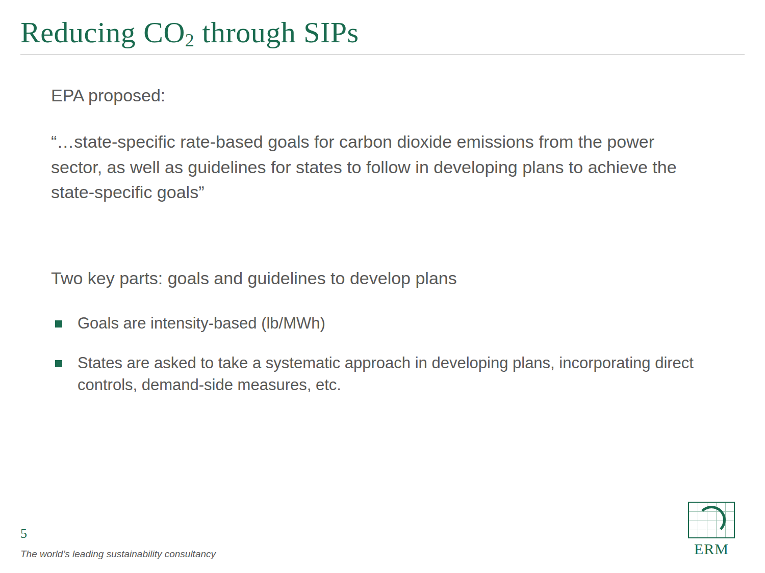Reducing CO2 through SIPs
EPA proposed:
“…state-specific rate-based goals for carbon dioxide emissions from the power sector, as well as guidelines for states to follow in developing plans to achieve the state-specific goals”
Two key parts: goals and guidelines to develop plans
Goals are intensity-based (lb/MWh)
States are asked to take a systematic approach in developing plans, incorporating direct controls, demand-side measures, etc.
5
The world’s leading sustainability consultancy
ERM